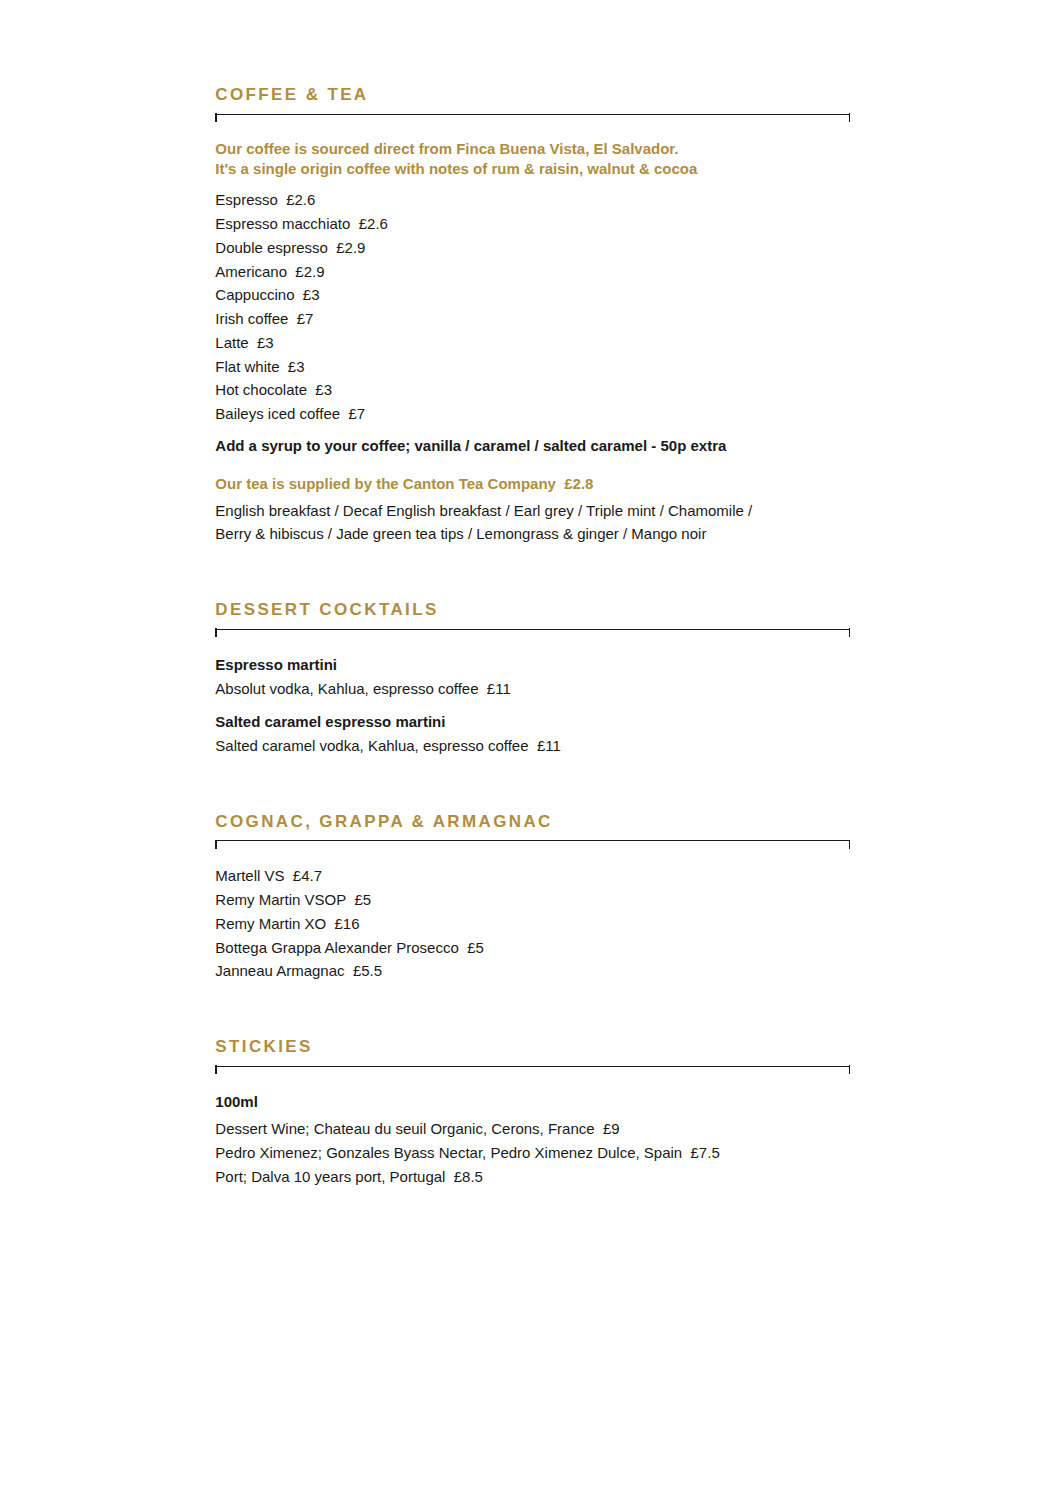Coffee & Tea
Our coffee is sourced direct from Finca Buena Vista, El Salvador.
It's a single origin coffee with notes of rum & raisin, walnut & cocoa
Espresso £2.6
Espresso macchiato £2.6
Double espresso £2.9
Americano £2.9
Cappuccino £3
Irish coffee £7
Latte £3
Flat white £3
Hot chocolate £3
Baileys iced coffee £7
Add a syrup to your coffee; vanilla / caramel / salted caramel - 50p extra
Our tea is supplied by the Canton Tea Company £2.8
English breakfast / Decaf English breakfast / Earl grey / Triple mint / Chamomile /
Berry & hibiscus / Jade green tea tips / Lemongrass & ginger / Mango noir
Dessert Cocktails
Espresso martini
Absolut vodka, Kahlua, espresso coffee £11
Salted caramel espresso martini
Salted caramel vodka, Kahlua, espresso coffee £11
Cognac, Grappa & Armagnac
Martell VS £4.7
Remy Martin VSOP £5
Remy Martin XO £16
Bottega Grappa Alexander Prosecco £5
Janneau Armagnac £5.5
Stickies
100ml
Dessert Wine; Chateau du seuil Organic, Cerons, France £9
Pedro Ximenez; Gonzales Byass Nectar, Pedro Ximenez Dulce, Spain £7.5
Port; Dalva 10 years port, Portugal £8.5